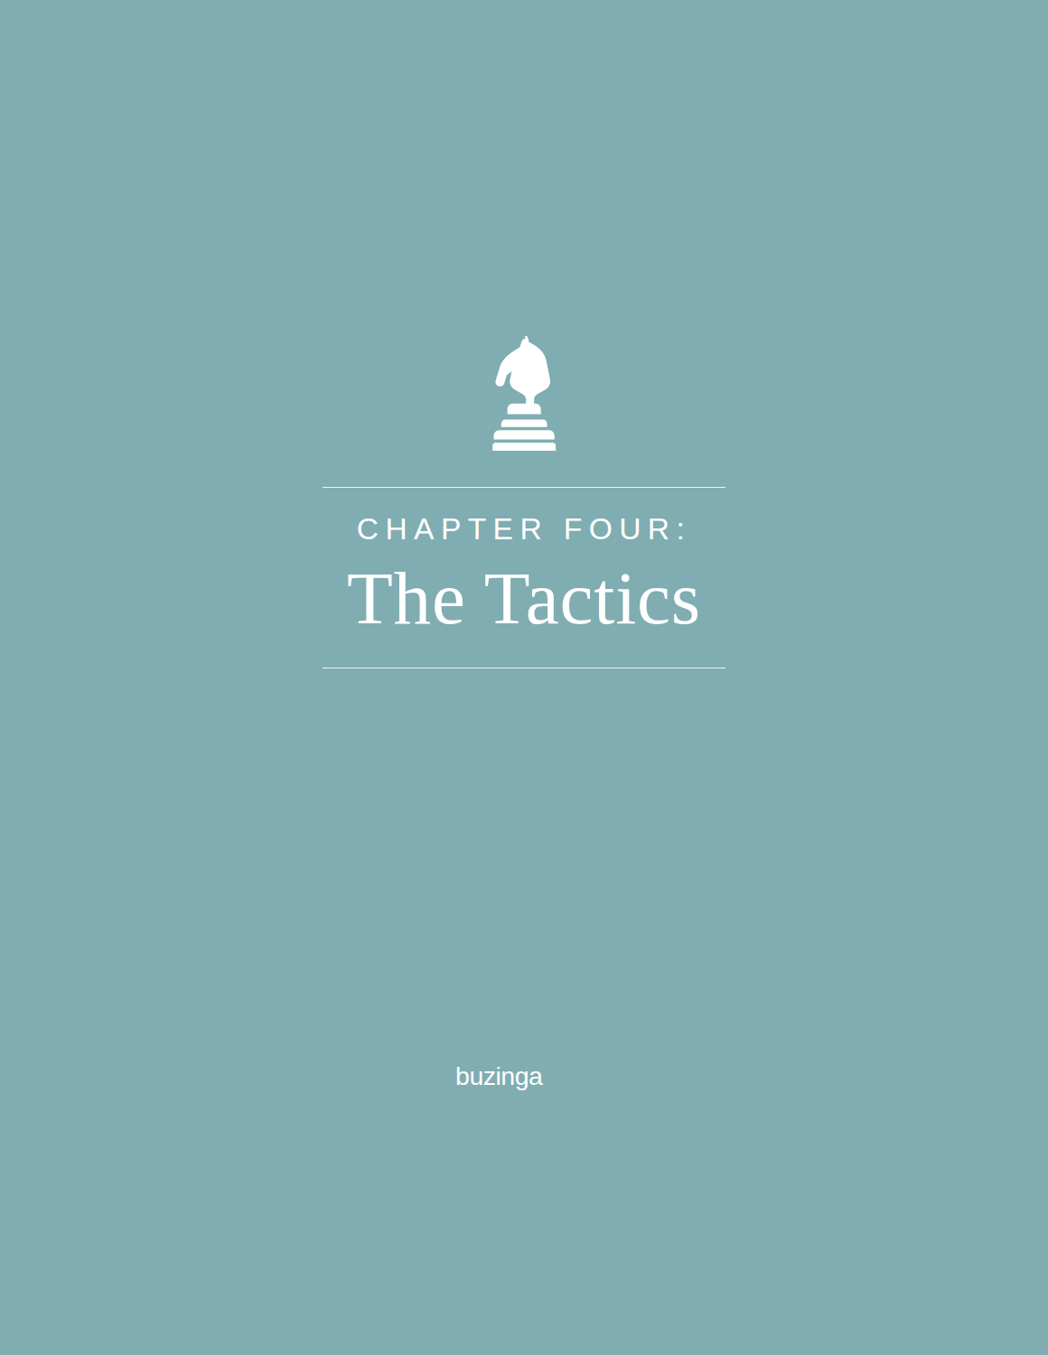Chapter Four:
The Tactics
buzinga